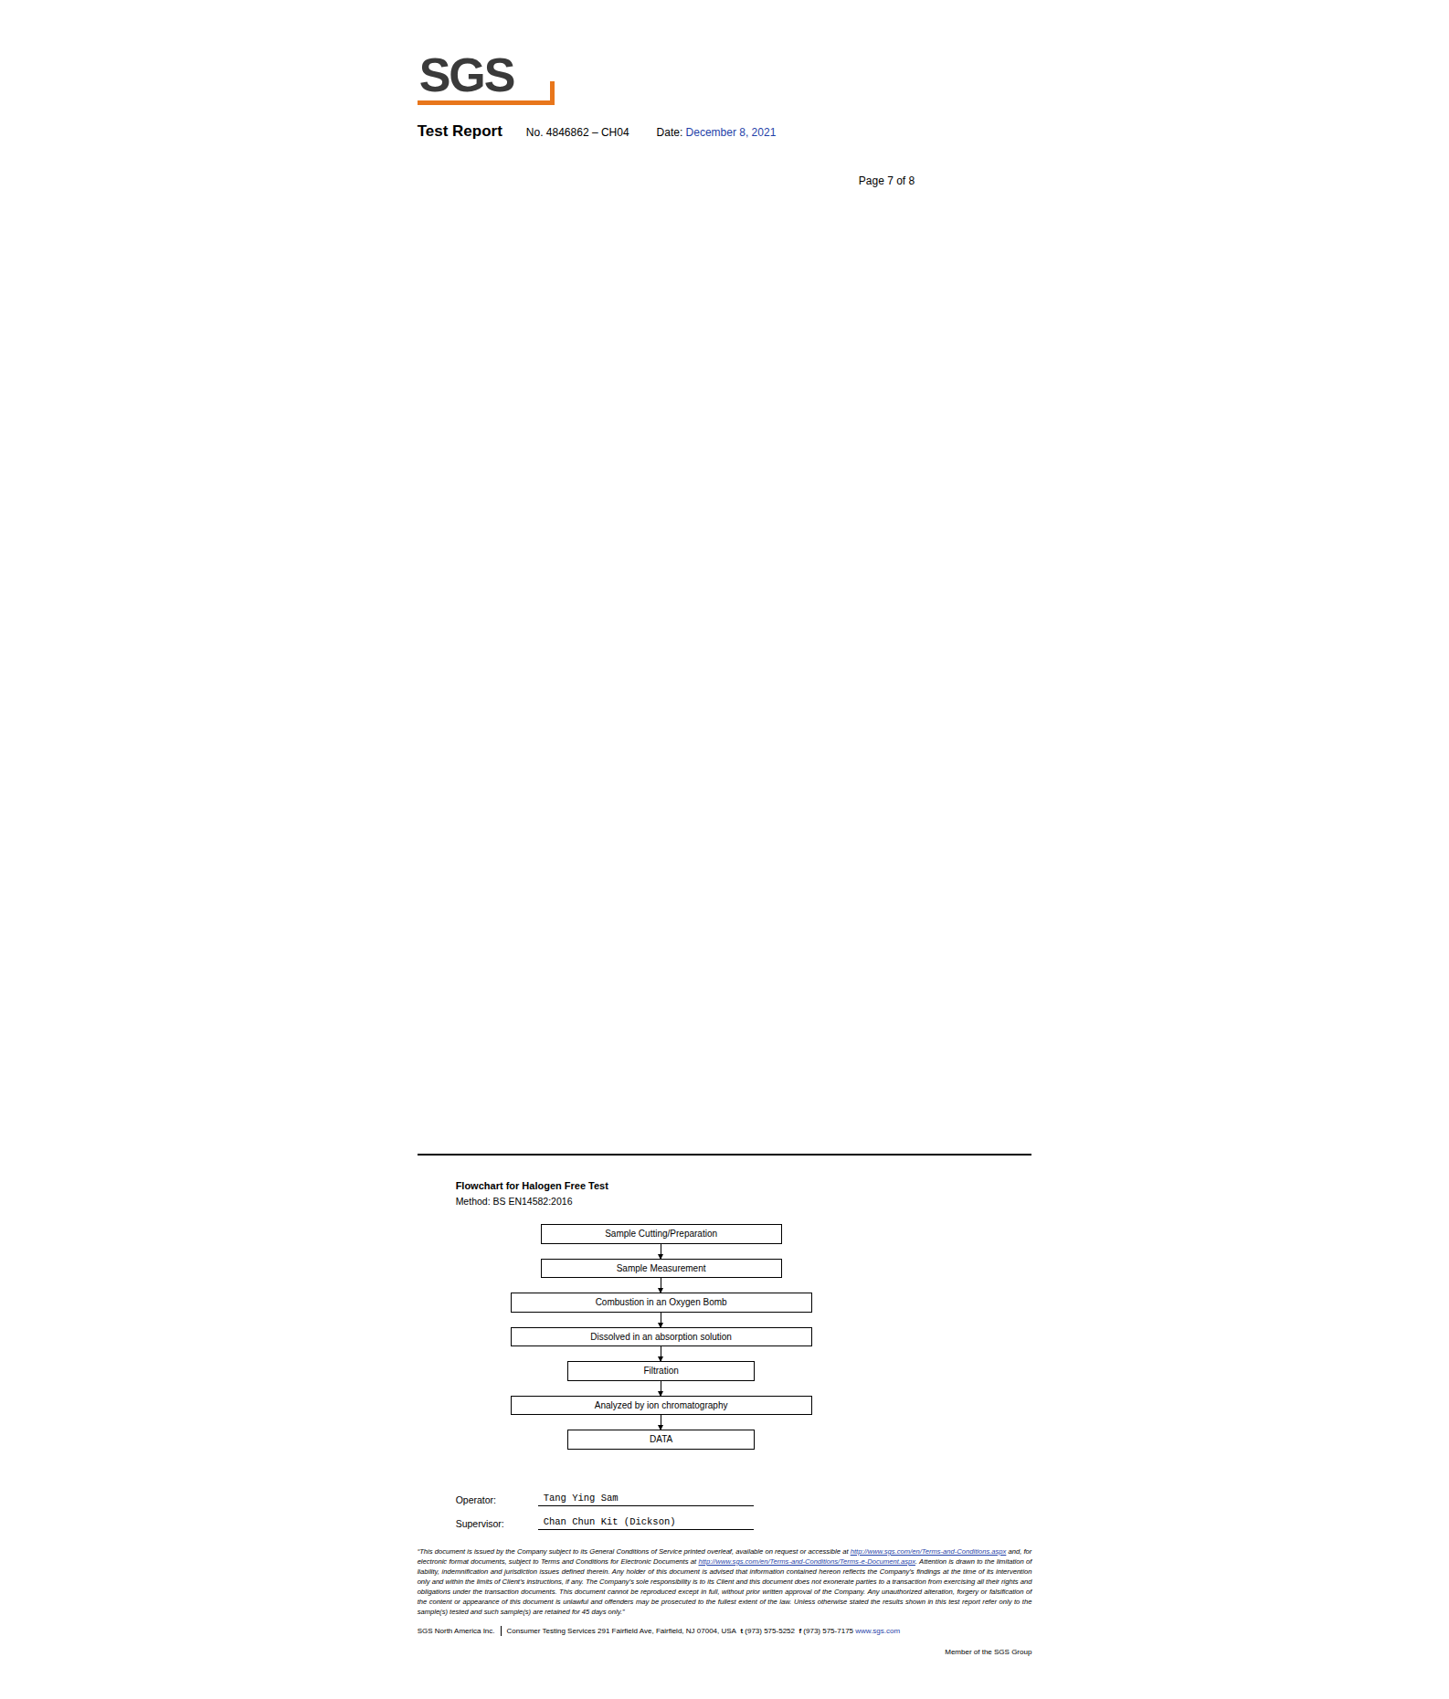SGS
Test Report
No. 4846862 – CH04 Date: December 8, 2021 Page 7 of 8
Flowchart for Halogen Free Test
Method: BS EN14582:2016
Sample Cutting/Preparation
Sample Measurement
Combustion in an Oxygen Bomb
Dissolved in an absorption solution
Filtration
Analyzed by ion chromatography
DATA
Operator:
Tang Ying Sam
Supervisor:
Chan Chun Kit (Dickson)
“This document is issued by the Company subject to its General Conditions of Service printed overleaf, available on request or accessible at http://www.sgs.com/en/Terms-and-Conditions.aspx and, for electronic format documents, subject to Terms and Conditions for Electronic Documents at http://www.sgs.com/en/Terms-and-Conditions/Terms-e-Document.aspx. Attention is drawn to the limitation of liability, indemnification and jurisdiction issues defined therein. Any holder of this document is advised that information contained hereon reflects the Company’s findings at the time of its intervention only and within the limits of Client’s instructions, if any. The Company’s sole responsibility is to its Client and this document does not exonerate parties to a transaction from exercising all their rights and obligations under the transaction documents. This document cannot be reproduced except in full, without prior written approval of the Company. Any unauthorized alteration, forgery or falsification of the content or appearance of this document is unlawful and offenders may be prosecuted to the fullest extent of the law. Unless otherwise stated the results shown in this test report refer only to the sample(s) tested and such sample(s) are retained for 45 days only.”
SGS North America Inc.
Consumer Testing Services 291 Fairfield Ave, Fairfield, NJ 07004, USA t (973) 575-5252 f (973) 575-7175 www.sgs.com
Member of the SGS Group